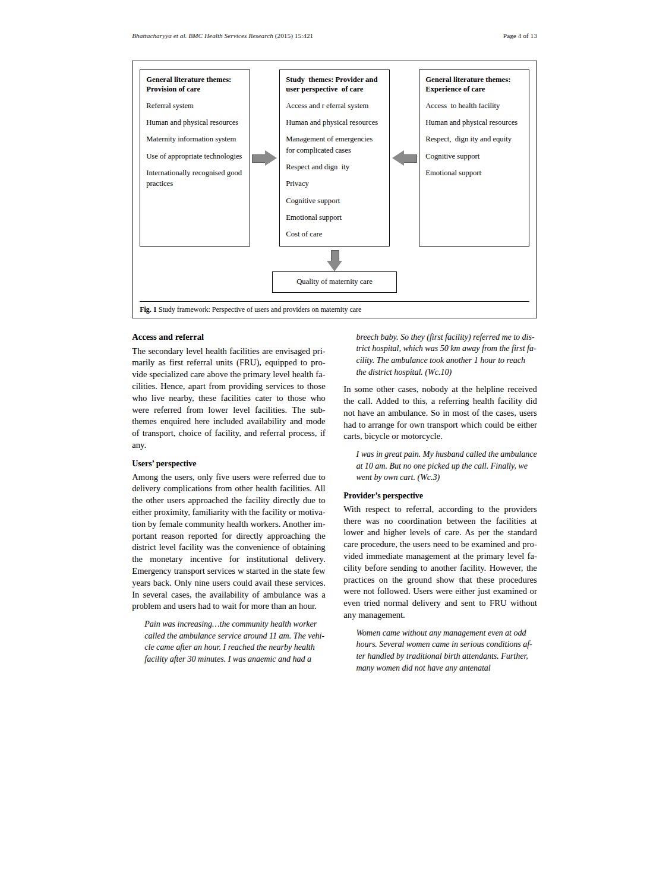Bhattacharyya et al. BMC Health Services Research (2015) 15:421
Page 4 of 13
General literature themes: Provision of care
Referral system
Human and physical resources
Maternity information system
Use of appropriate technologies
Internationally recognised good practices
Study themes: Provider and user perspective of care
Access and r eferral system
Human and physical resources
Management of emergencies for complicated cases
Respect and dign ity
Privacy
Cognitive support
Emotional support
Cost of care
General literature themes: Experience of care
Access to health facility
Human and physical resources
Respect, dign ity and equity
Cognitive support
Emotional support
Quality of maternity care
Fig. 1 Study framework: Perspective of users and providers on maternity care
Access and referral
The secondary level health facilities are envisaged primarily as first referral units (FRU), equipped to provide specialized care above the primary level health facilities. Hence, apart from providing services to those who live nearby, these facilities cater to those who were referred from lower level facilities. The sub-themes enquired here included availability and mode of transport, choice of facility, and referral process, if any.
Users’ perspective
Among the users, only five users were referred due to delivery complications from other health facilities. All the other users approached the facility directly due to either proximity, familiarity with the facility or motivation by female community health workers. Another important reason reported for directly approaching the district level facility was the convenience of obtaining the monetary incentive for institutional delivery. Emergency transport services w started in the state few years back. Only nine users could avail these services. In several cases, the availability of ambulance was a problem and users had to wait for more than an hour.
Pain was increasing…the community health worker called the ambulance service around 11 am. The vehicle came after an hour. I reached the nearby health facility after 30 minutes. I was anaemic and had a breech baby. So they (first facility) referred me to district hospital, which was 50 km away from the first facility. The ambulance took another 1 hour to reach the district hospital. (Wc.10)
In some other cases, nobody at the helpline received the call. Added to this, a referring health facility did not have an ambulance. So in most of the cases, users had to arrange for own transport which could be either carts, bicycle or motorcycle.
I was in great pain. My husband called the ambulance at 10 am. But no one picked up the call. Finally, we went by own cart. (Wc.3)
Provider’s perspective
With respect to referral, according to the providers there was no coordination between the facilities at lower and higher levels of care. As per the standard care procedure, the users need to be examined and provided immediate management at the primary level facility before sending to another facility. However, the practices on the ground show that these procedures were not followed. Users were either just examined or even tried normal delivery and sent to FRU without any management.
Women came without any management even at odd hours. Several women came in serious conditions after handled by traditional birth attendants. Further, many women did not have any antenatal